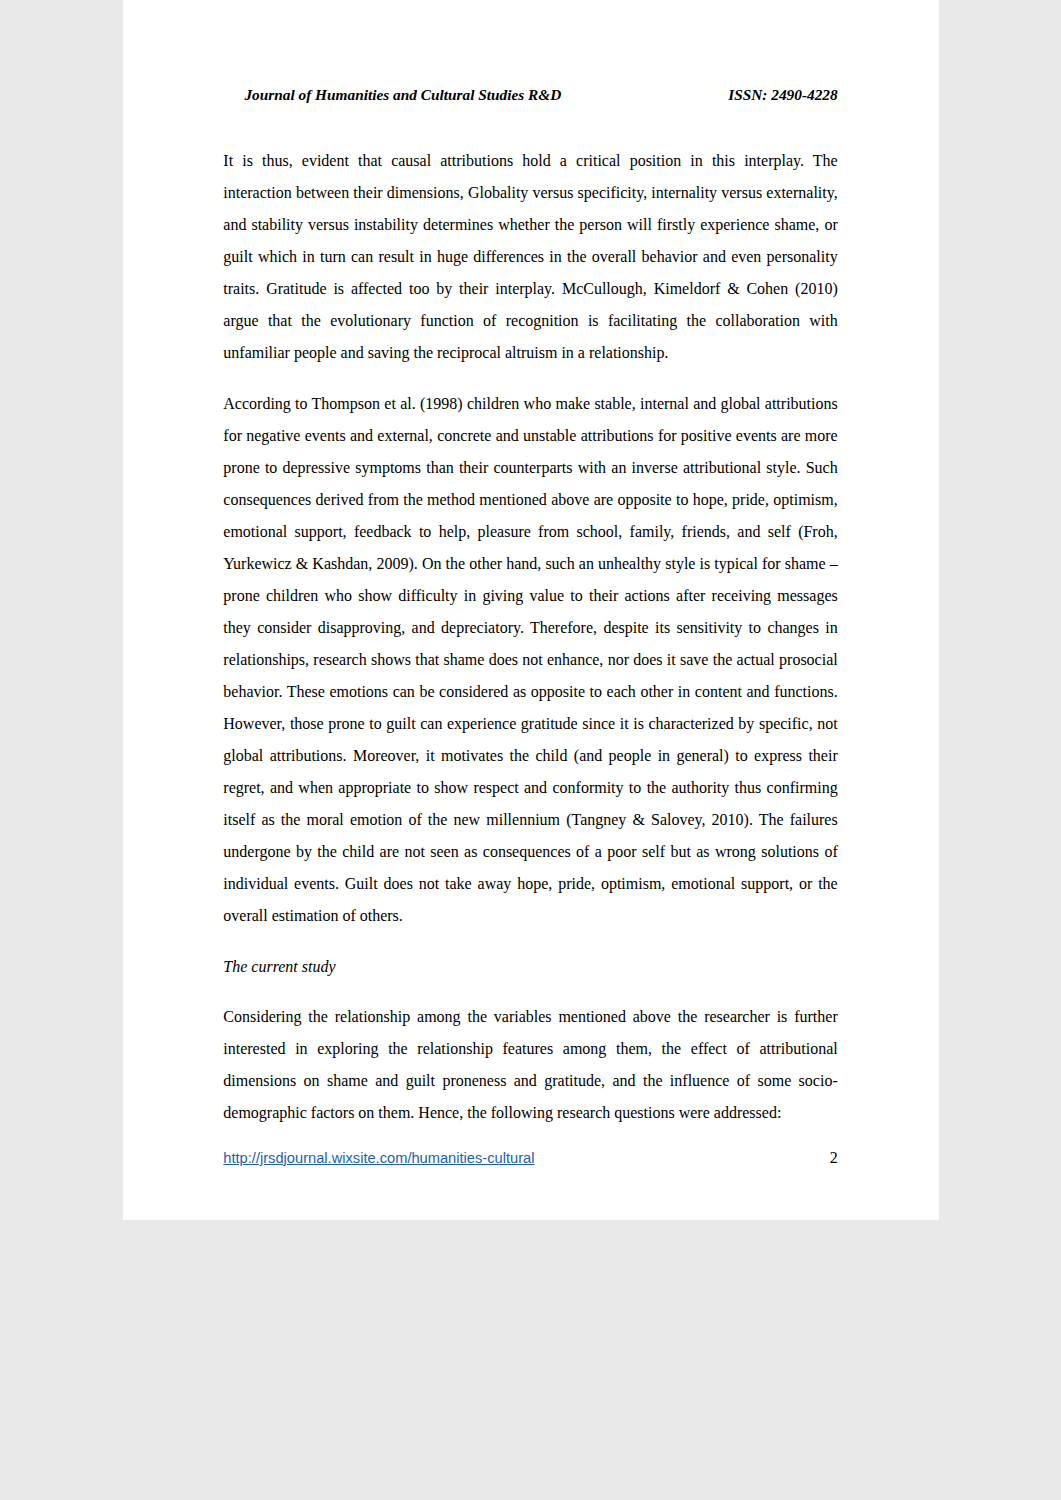Journal of Humanities and Cultural Studies R&D ISSN: 2490-4228
It is thus, evident that causal attributions hold a critical position in this interplay. The interaction between their dimensions, Globality versus specificity, internality versus externality, and stability versus instability determines whether the person will firstly experience shame, or guilt which in turn can result in huge differences in the overall behavior and even personality traits. Gratitude is affected too by their interplay. McCullough, Kimeldorf & Cohen (2010) argue that the evolutionary function of recognition is facilitating the collaboration with unfamiliar people and saving the reciprocal altruism in a relationship.
According to Thompson et al. (1998) children who make stable, internal and global attributions for negative events and external, concrete and unstable attributions for positive events are more prone to depressive symptoms than their counterparts with an inverse attributional style. Such consequences derived from the method mentioned above are opposite to hope, pride, optimism, emotional support, feedback to help, pleasure from school, family, friends, and self (Froh, Yurkewicz & Kashdan, 2009). On the other hand, such an unhealthy style is typical for shame – prone children who show difficulty in giving value to their actions after receiving messages they consider disapproving, and depreciatory. Therefore, despite its sensitivity to changes in relationships, research shows that shame does not enhance, nor does it save the actual prosocial behavior. These emotions can be considered as opposite to each other in content and functions. However, those prone to guilt can experience gratitude since it is characterized by specific, not global attributions. Moreover, it motivates the child (and people in general) to express their regret, and when appropriate to show respect and conformity to the authority thus confirming itself as the moral emotion of the new millennium (Tangney & Salovey, 2010). The failures undergone by the child are not seen as consequences of a poor self but as wrong solutions of individual events. Guilt does not take away hope, pride, optimism, emotional support, or the overall estimation of others.
The current study
Considering the relationship among the variables mentioned above the researcher is further interested in exploring the relationship features among them, the effect of attributional dimensions on shame and guilt proneness and gratitude, and the influence of some socio-demographic factors on them. Hence, the following research questions were addressed:
http://jrsdjournal.wixsite.com/humanities-cultural 2